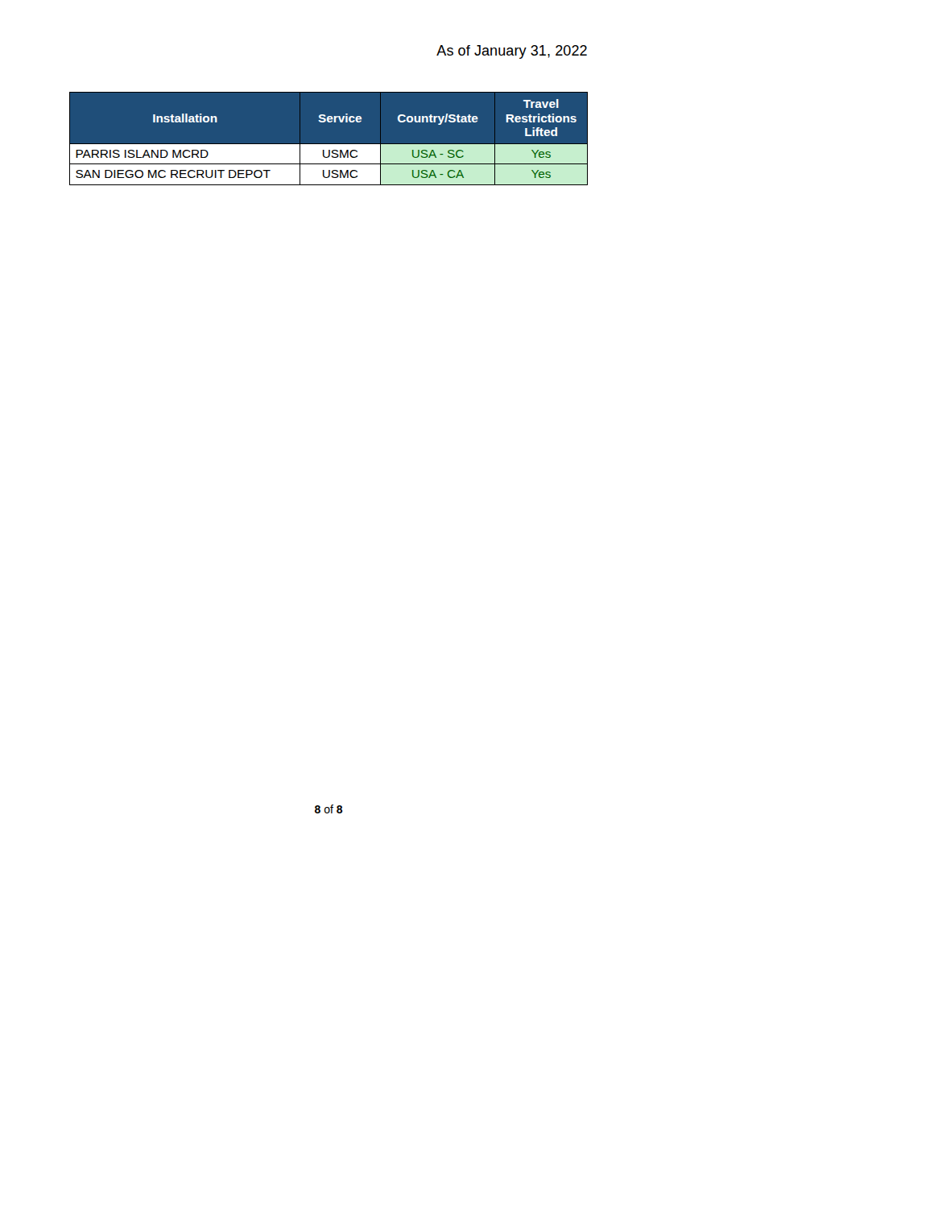As of January 31, 2022
| Installation | Service | Country/State | Travel Restrictions Lifted |
| --- | --- | --- | --- |
| PARRIS ISLAND MCRD | USMC | USA - SC | Yes |
| SAN DIEGO MC RECRUIT DEPOT | USMC | USA - CA | Yes |
8 of 8